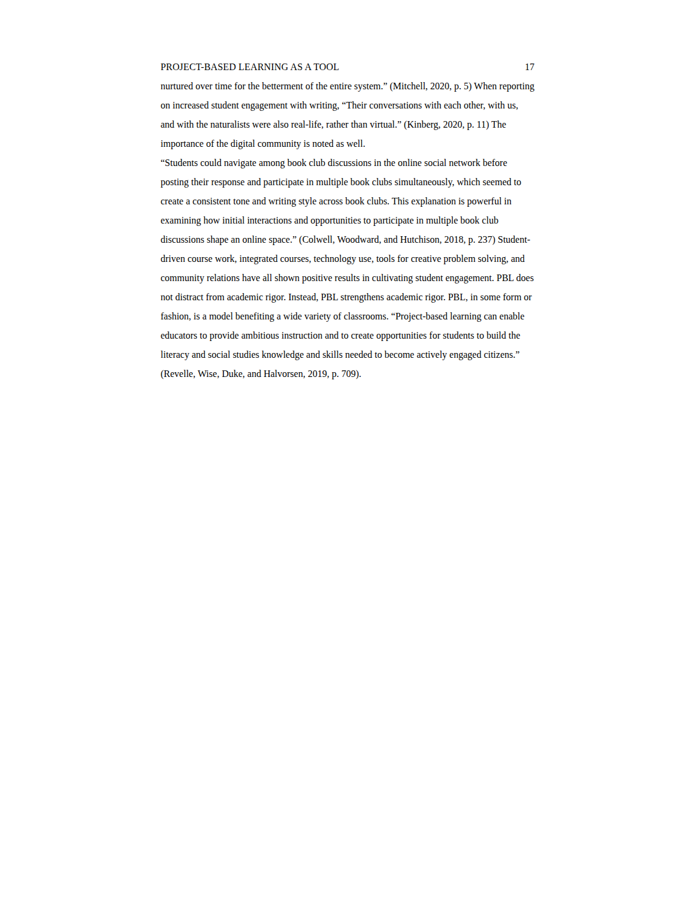Project-Based Learning as a Tool 17
nurtured over time for the betterment of the entire system.” (Mitchell, 2020, p. 5) When reporting on increased student engagement with writing, “Their conversations with each other, with us, and with the naturalists were also real-life, rather than virtual.” (Kinberg, 2020, p. 11) The importance of the digital community is noted as well.
“Students could navigate among book club discussions in the online social network before posting their response and participate in multiple book clubs simultaneously, which seemed to create a consistent tone and writing style across book clubs. This explanation is powerful in examining how initial interactions and opportunities to participate in multiple book club discussions shape an online space.” (Colwell, Woodward, and Hutchison, 2018, p. 237) Student-driven course work, integrated courses, technology use, tools for creative problem solving, and community relations have all shown positive results in cultivating student engagement. PBL does not distract from academic rigor. Instead, PBL strengthens academic rigor. PBL, in some form or fashion, is a model benefiting a wide variety of classrooms. “Project-based learning can enable educators to provide ambitious instruction and to create opportunities for students to build the literacy and social studies knowledge and skills needed to become actively engaged citizens.” (Revelle, Wise, Duke, and Halvorsen, 2019, p. 709).